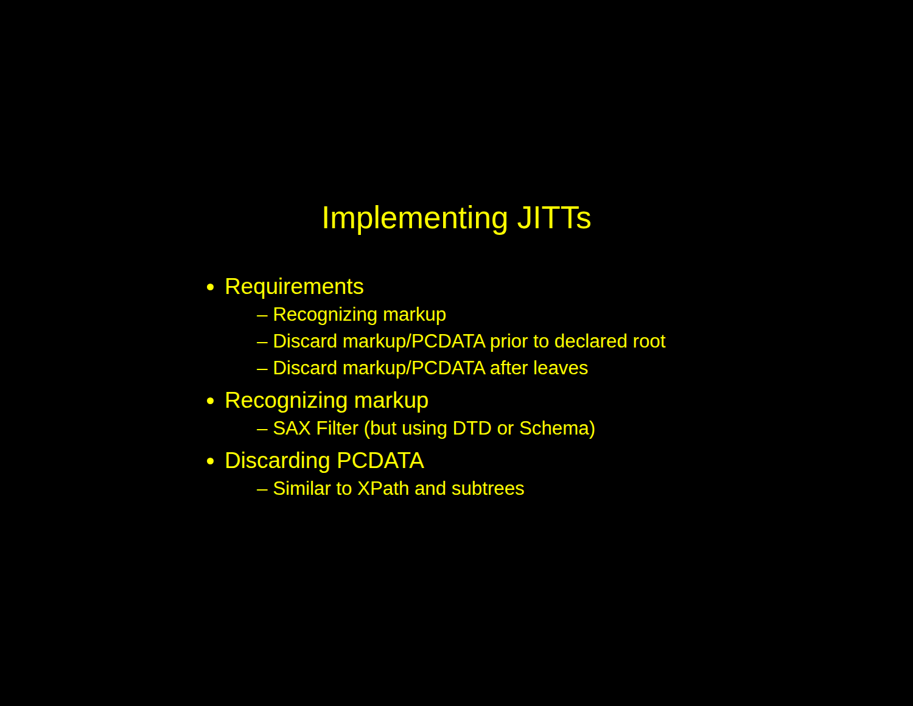Implementing JITTs
Requirements
Recognizing markup
Discard markup/PCDATA prior to declared root
Discard markup/PCDATA after leaves
Recognizing markup
SAX Filter (but using DTD or Schema)
Discarding PCDATA
Similar to XPath and subtrees